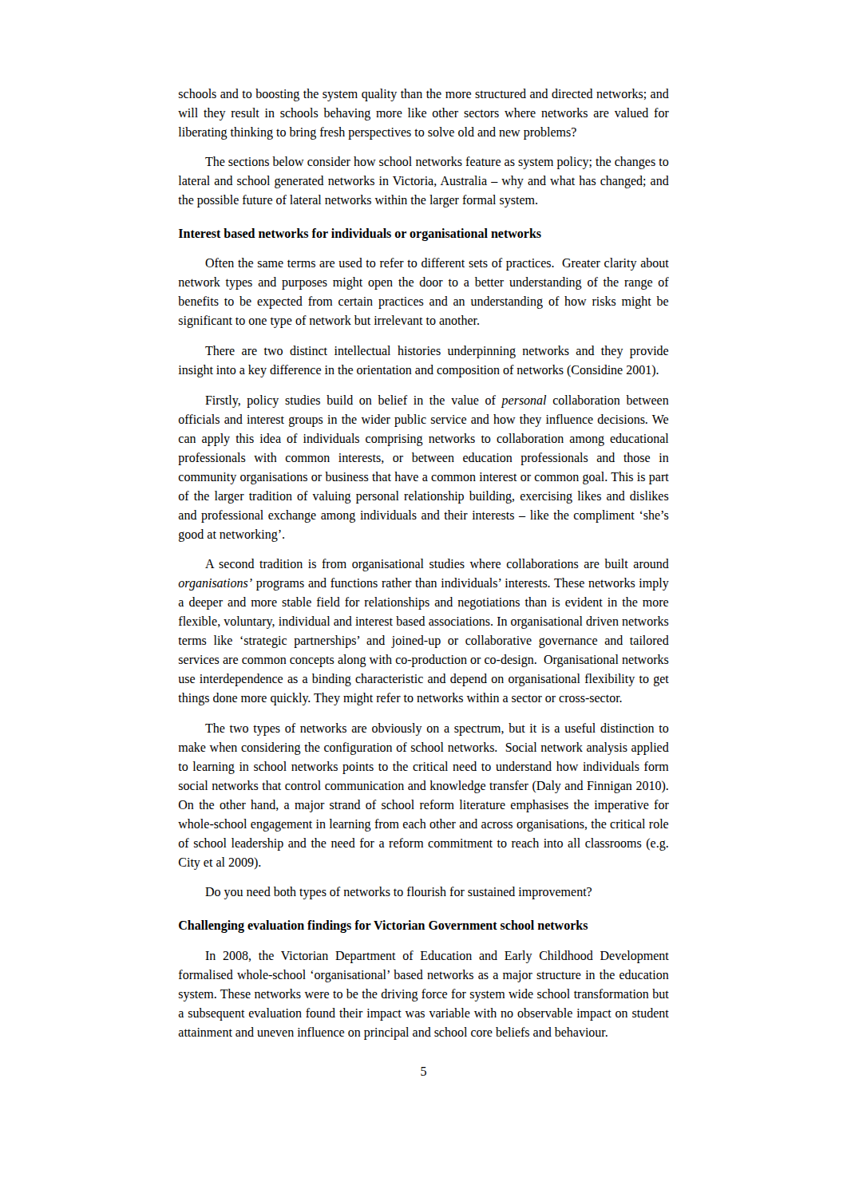schools and to boosting the system quality than the more structured and directed networks; and will they result in schools behaving more like other sectors where networks are valued for liberating thinking to bring fresh perspectives to solve old and new problems?
The sections below consider how school networks feature as system policy; the changes to lateral and school generated networks in Victoria, Australia – why and what has changed; and the possible future of lateral networks within the larger formal system.
Interest based networks for individuals or organisational networks
Often the same terms are used to refer to different sets of practices. Greater clarity about network types and purposes might open the door to a better understanding of the range of benefits to be expected from certain practices and an understanding of how risks might be significant to one type of network but irrelevant to another.
There are two distinct intellectual histories underpinning networks and they provide insight into a key difference in the orientation and composition of networks (Considine 2001).
Firstly, policy studies build on belief in the value of personal collaboration between officials and interest groups in the wider public service and how they influence decisions. We can apply this idea of individuals comprising networks to collaboration among educational professionals with common interests, or between education professionals and those in community organisations or business that have a common interest or common goal. This is part of the larger tradition of valuing personal relationship building, exercising likes and dislikes and professional exchange among individuals and their interests – like the compliment ‘she’s good at networking’.
A second tradition is from organisational studies where collaborations are built around organisations’ programs and functions rather than individuals’ interests. These networks imply a deeper and more stable field for relationships and negotiations than is evident in the more flexible, voluntary, individual and interest based associations. In organisational driven networks terms like ‘strategic partnerships’ and joined-up or collaborative governance and tailored services are common concepts along with co-production or co-design. Organisational networks use interdependence as a binding characteristic and depend on organisational flexibility to get things done more quickly. They might refer to networks within a sector or cross-sector.
The two types of networks are obviously on a spectrum, but it is a useful distinction to make when considering the configuration of school networks. Social network analysis applied to learning in school networks points to the critical need to understand how individuals form social networks that control communication and knowledge transfer (Daly and Finnigan 2010). On the other hand, a major strand of school reform literature emphasises the imperative for whole-school engagement in learning from each other and across organisations, the critical role of school leadership and the need for a reform commitment to reach into all classrooms (e.g. City et al 2009).
Do you need both types of networks to flourish for sustained improvement?
Challenging evaluation findings for Victorian Government school networks
In 2008, the Victorian Department of Education and Early Childhood Development formalised whole-school ‘organisational’ based networks as a major structure in the education system. These networks were to be the driving force for system wide school transformation but a subsequent evaluation found their impact was variable with no observable impact on student attainment and uneven influence on principal and school core beliefs and behaviour.
5